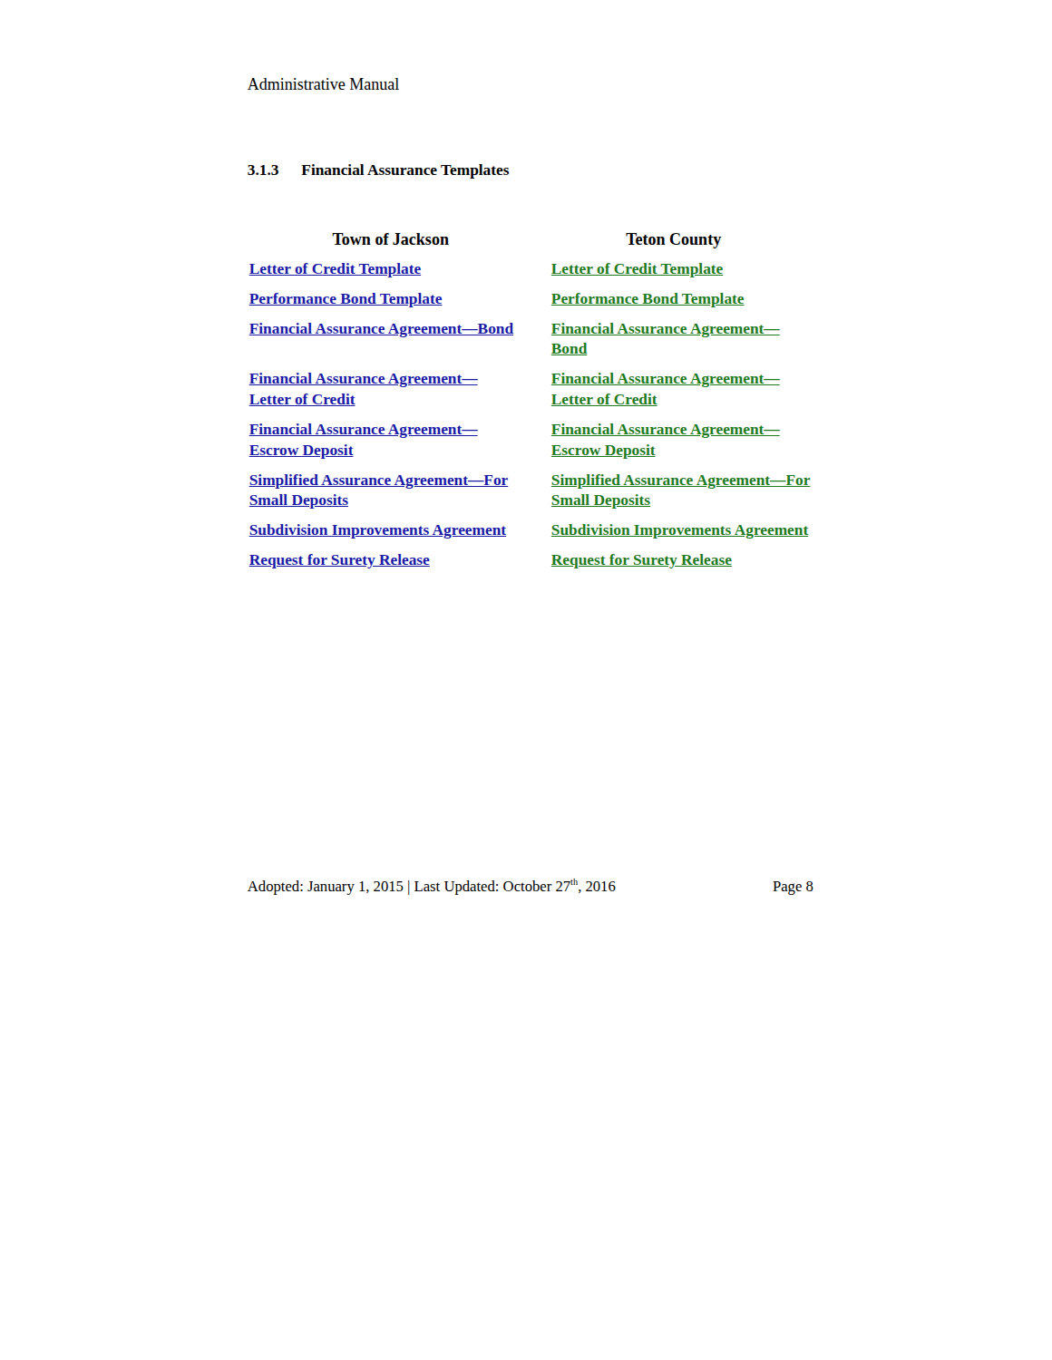Administrative Manual
3.1.3 Financial Assurance Templates
| Town of Jackson | Teton County |
| --- | --- |
| Letter of Credit Template | Letter of Credit Template |
| Performance Bond Template | Performance Bond Template |
| Financial Assurance Agreement—Bond | Financial Assurance Agreement—Bond |
| Financial Assurance Agreement—Letter of Credit | Financial Assurance Agreement—Letter of Credit |
| Financial Assurance Agreement—Escrow Deposit | Financial Assurance Agreement—Escrow Deposit |
| Simplified Assurance Agreement—For Small Deposits | Simplified Assurance Agreement—For Small Deposits |
| Subdivision Improvements Agreement | Subdivision Improvements Agreement |
| Request for Surety Release | Request for Surety Release |
Adopted: January 1, 2015 | Last Updated: October 27th, 2016
Page 8